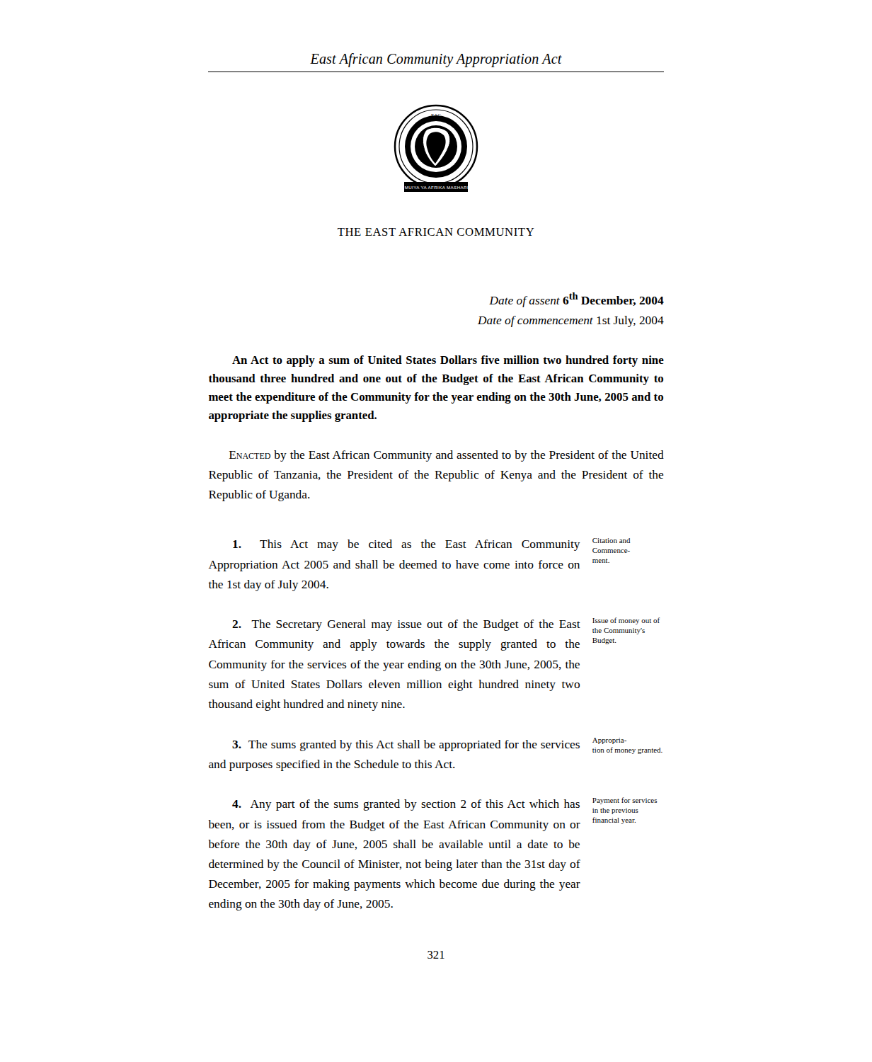East African Community Appropriation Act
EAC JUMUIYA YA AFRIKA MASHARIKI
THE EAST AFRICAN COMMUNITY
Date of assent 6th December, 2004
Date of commencement 1st July, 2004
An Act to apply a sum of United States Dollars five million two hundred forty nine thousand three hundred and one out of the Budget of the East African Community to meet the expenditure of the Community for the year ending on the 30th June, 2005 and to appropriate the supplies granted.
Enacted by the East African Community and assented to by the President of the United Republic of Tanzania, the President of the Republic of Kenya and the President of the Republic of Uganda.
1. This Act may be cited as the East African Community Appropriation Act 2005 and shall be deemed to have come into force on the 1st day of July 2004.
Citation and Commence-
ment.
2. The Secretary General may issue out of the Budget of the East African Community and apply towards the supply granted to the Community for the services of the year ending on the 30th June, 2005, the sum of United States Dollars eleven million eight hundred ninety two thousand eight hundred and ninety nine.
Issue of money out of the Community's Budget.
3. The sums granted by this Act shall be appropriated for the services and purposes specified in the Schedule to this Act.
Appropria-
tion of money granted.
4. Any part of the sums granted by section 2 of this Act which has been, or is issued from the Budget of the East African Community on or before the 30th day of June, 2005 shall be available until a date to be determined by the Council of Minister, not being later than the 31st day of December, 2005 for making payments which become due during the year ending on the 30th day of June, 2005.
Payment for services in the previous financial year.
321